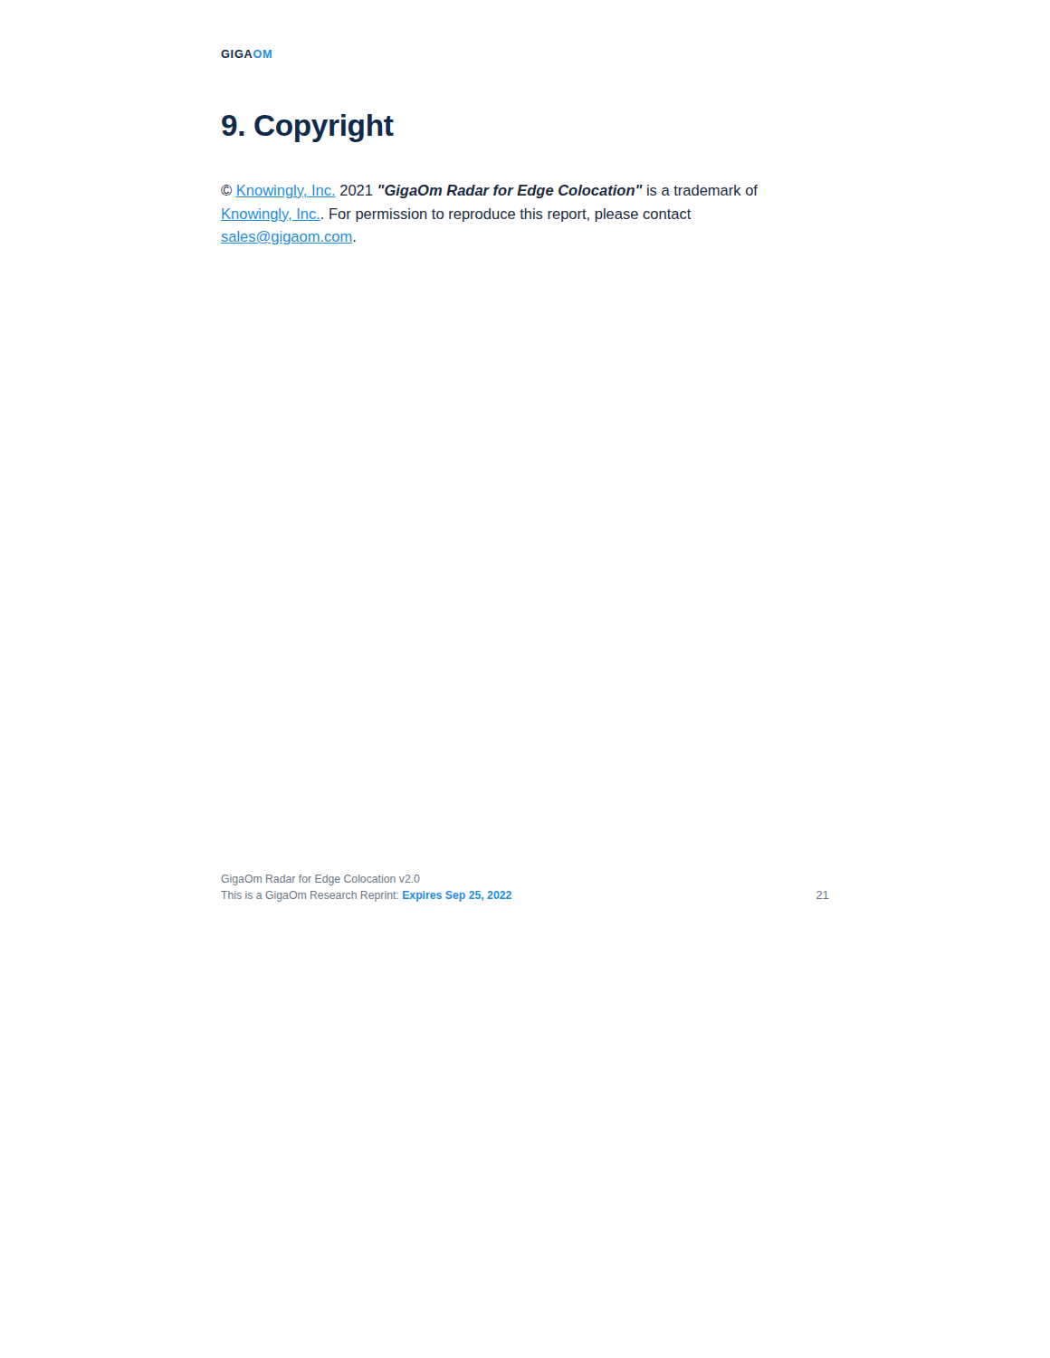GIGAOM
9. Copyright
© Knowingly, Inc. 2021 "GigaOm Radar for Edge Colocation" is a trademark of Knowingly, Inc.. For permission to reproduce this report, please contact sales@gigaom.com.
GigaOm Radar for Edge Colocation v2.0
This is a GigaOm Research Reprint: Expires Sep 25, 2022
21